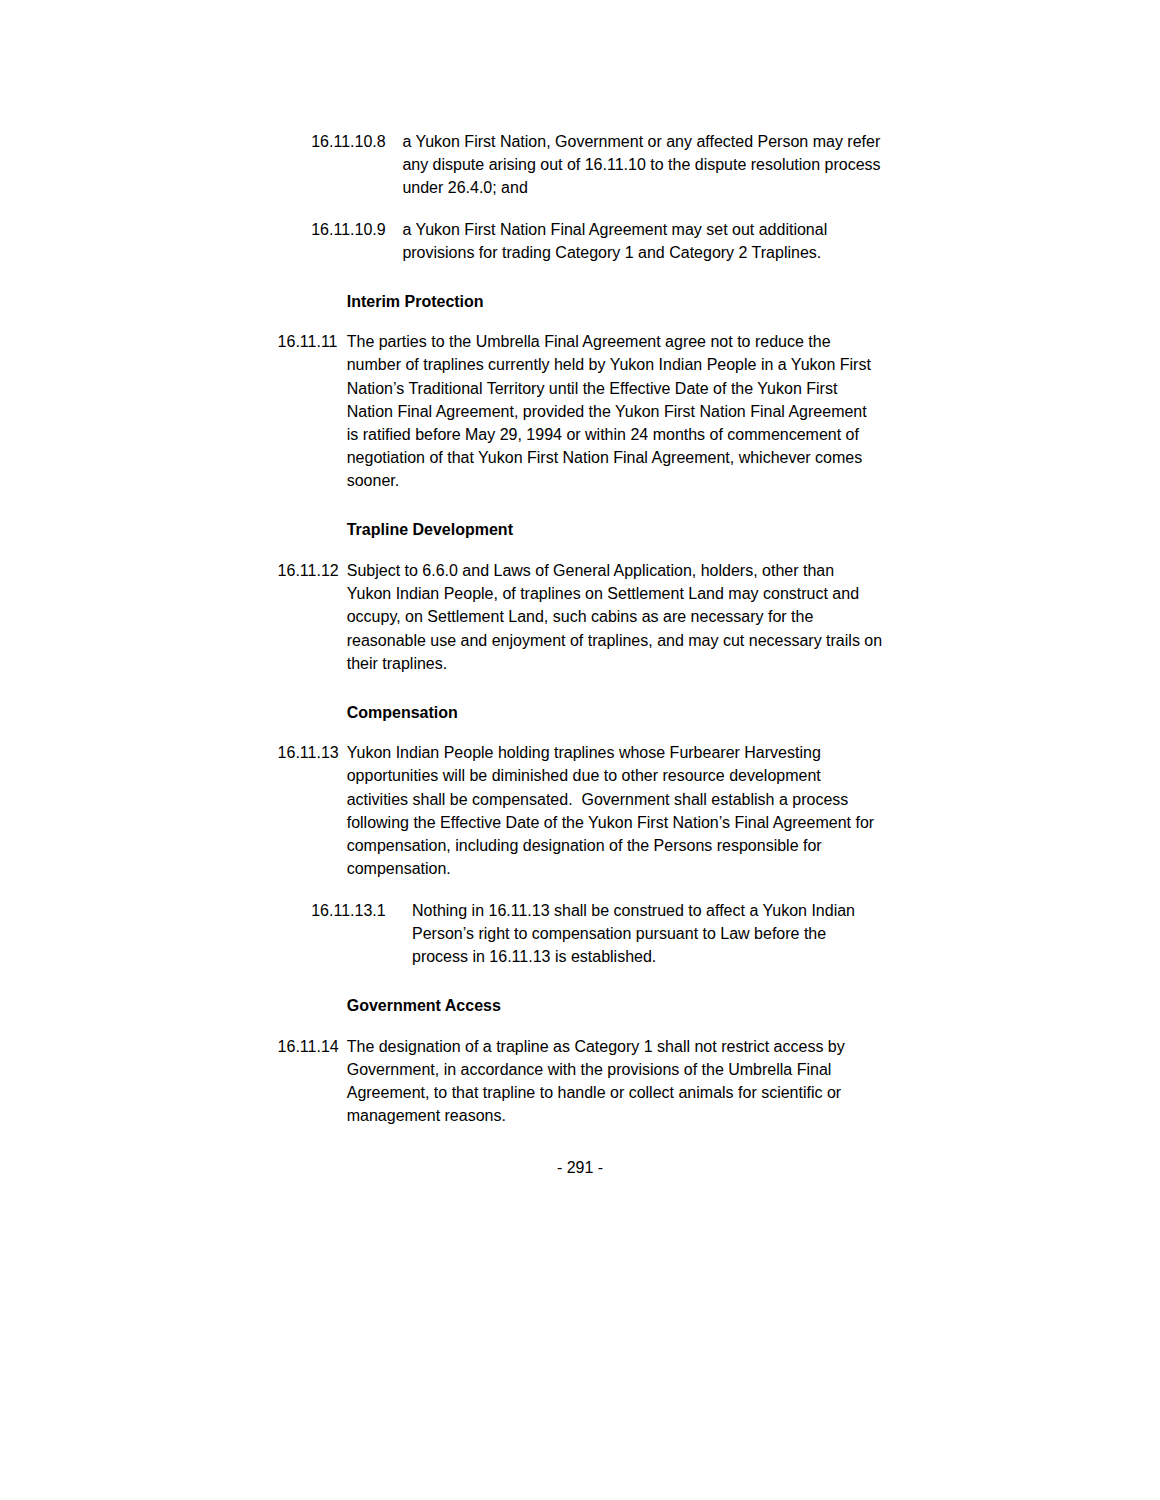16.11.10.8
a Yukon First Nation, Government or any affected Person may refer any dispute arising out of 16.11.10 to the dispute resolution process under 26.4.0; and
16.11.10.9
a Yukon First Nation Final Agreement may set out additional provisions for trading Category 1 and Category 2 Traplines.
Interim Protection
16.11.11
The parties to the Umbrella Final Agreement agree not to reduce the number of traplines currently held by Yukon Indian People in a Yukon First Nation’s Traditional Territory until the Effective Date of the Yukon First Nation Final Agreement, provided the Yukon First Nation Final Agreement is ratified before May 29, 1994 or within 24 months of commencement of negotiation of that Yukon First Nation Final Agreement, whichever comes sooner.
Trapline Development
16.11.12
Subject to 6.6.0 and Laws of General Application, holders, other than Yukon Indian People, of traplines on Settlement Land may construct and occupy, on Settlement Land, such cabins as are necessary for the reasonable use and enjoyment of traplines, and may cut necessary trails on their traplines.
Compensation
16.11.13
Yukon Indian People holding traplines whose Furbearer Harvesting opportunities will be diminished due to other resource development activities shall be compensated. Government shall establish a process following the Effective Date of the Yukon First Nation’s Final Agreement for compensation, including designation of the Persons responsible for compensation.
16.11.13.1
Nothing in 16.11.13 shall be construed to affect a Yukon Indian Person’s right to compensation pursuant to Law before the process in 16.11.13 is established.
Government Access
16.11.14
The designation of a trapline as Category 1 shall not restrict access by Government, in accordance with the provisions of the Umbrella Final Agreement, to that trapline to handle or collect animals for scientific or management reasons.
- 291 -